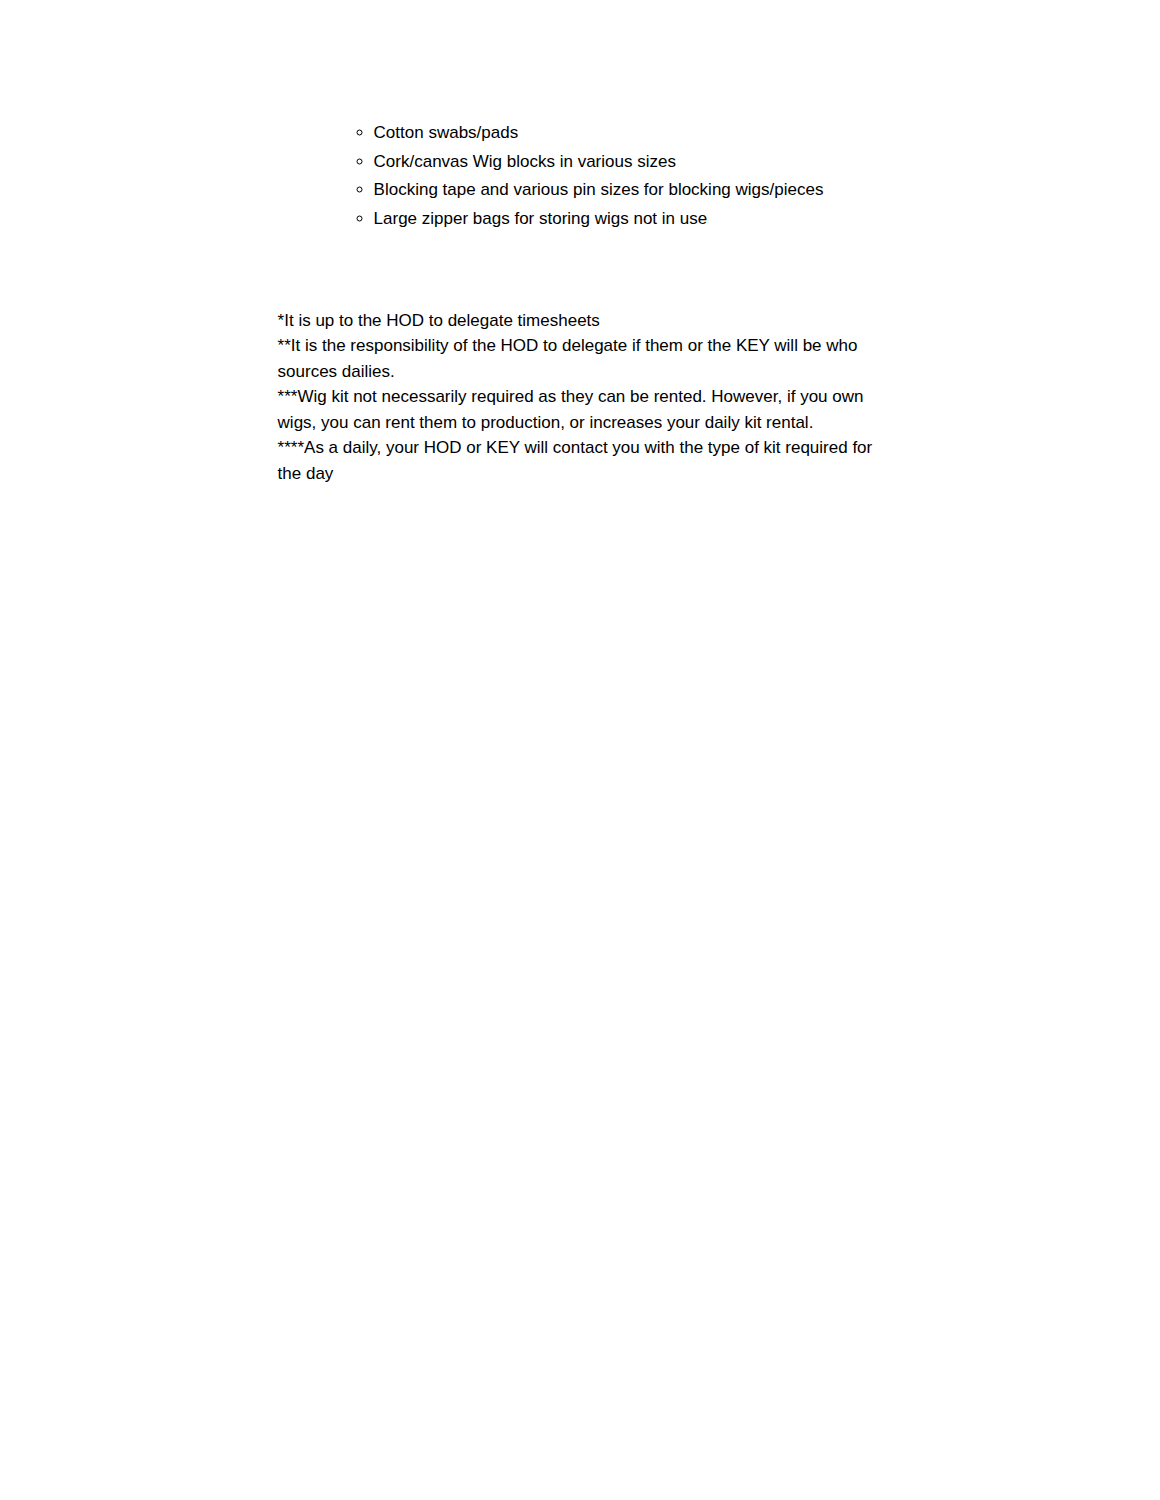Cotton swabs/pads
Cork/canvas Wig blocks in various sizes
Blocking tape and various pin sizes for blocking wigs/pieces
Large zipper bags for storing wigs not in use
*It is up to the HOD to delegate timesheets
**It is the responsibility of the HOD to delegate if them or the KEY will be who sources dailies.
***Wig kit not necessarily required as they can be rented. However, if you own wigs, you can rent them to production, or increases your daily kit rental.
****As a daily, your HOD or KEY will contact you with the type of kit required for the day